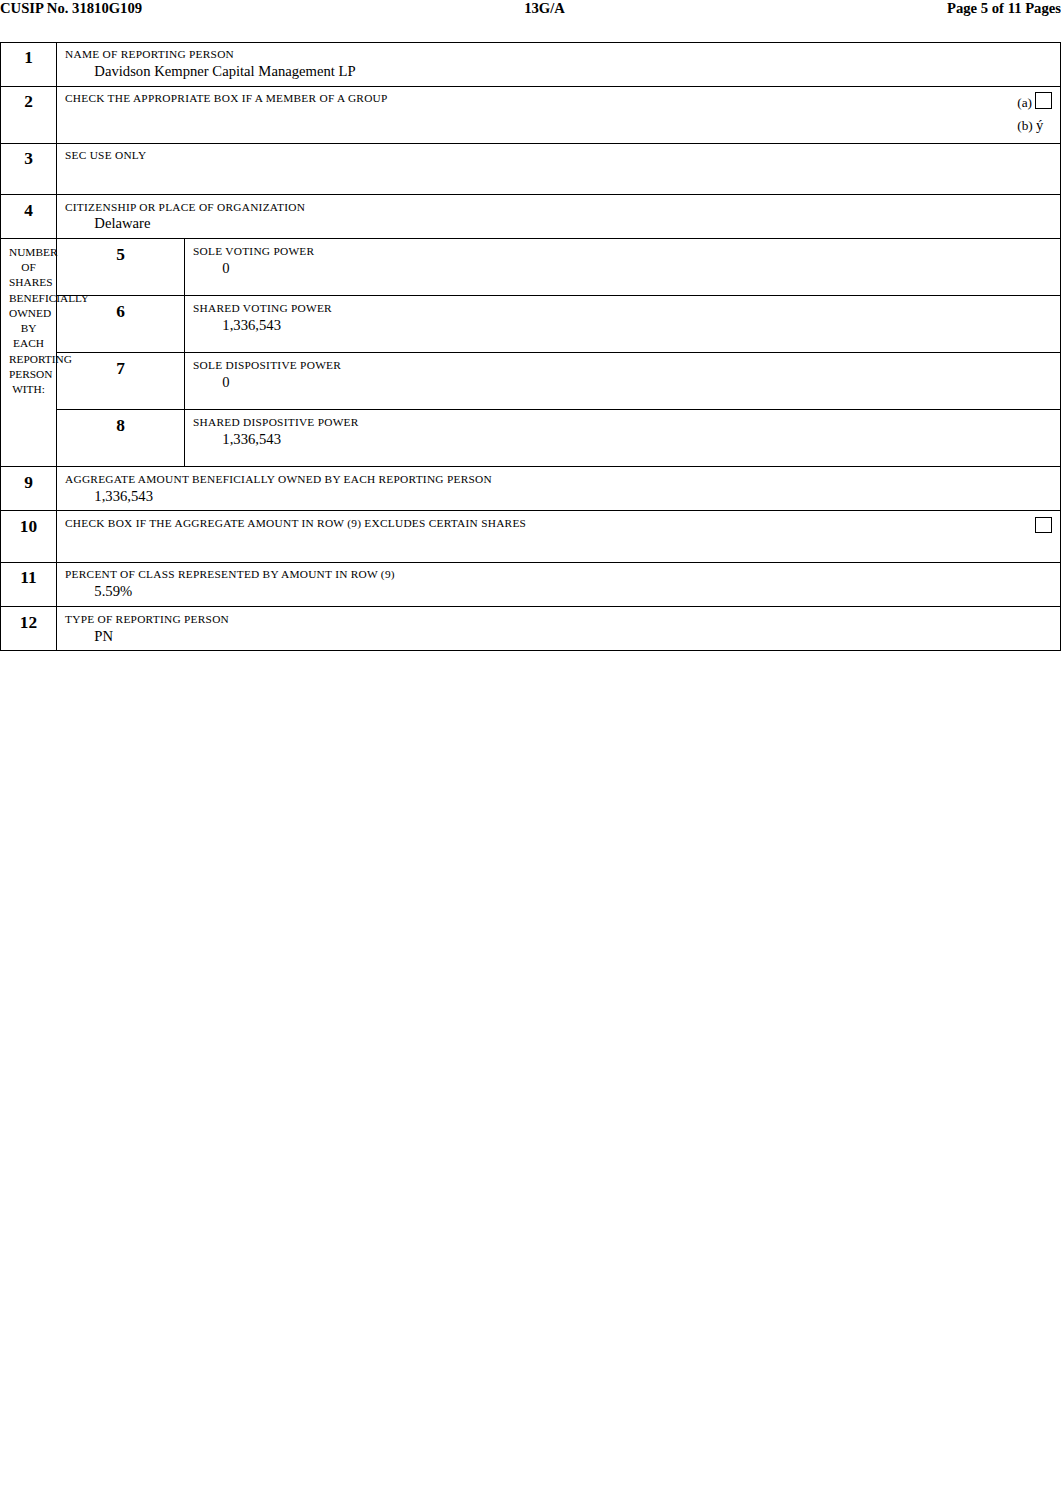CUSIP No. 31810G109
13G/A
Page 5 of 11 Pages
| 1 | Name of Reporting Person Davidson Kempner Capital Management LP |
| 2 | (a) (b) ý Check the Appropriate Box if a Member of a Group |
| 3 | SEC Use Only |
| 4 | Citizenship or Place of Organization Delaware |
| Number of Shares Beneficially Owned by Each Reporting Person With: | 5 | Sole Voting Power 0 |
| 6 | Shared Voting Power 1,336,543 |
| 7 | Sole Dispositive Power 0 |
| 8 | Shared Dispositive Power 1,336,543 |
| 9 | Aggregate Amount Beneficially Owned by Each Reporting Person 1,336,543 |
| 10 | Check Box if the Aggregate Amount in Row (9) Excludes Certain Shares |
| 11 | Percent of Class Represented by Amount in Row (9) 5.59% |
| 12 | Type of Reporting Person PN |